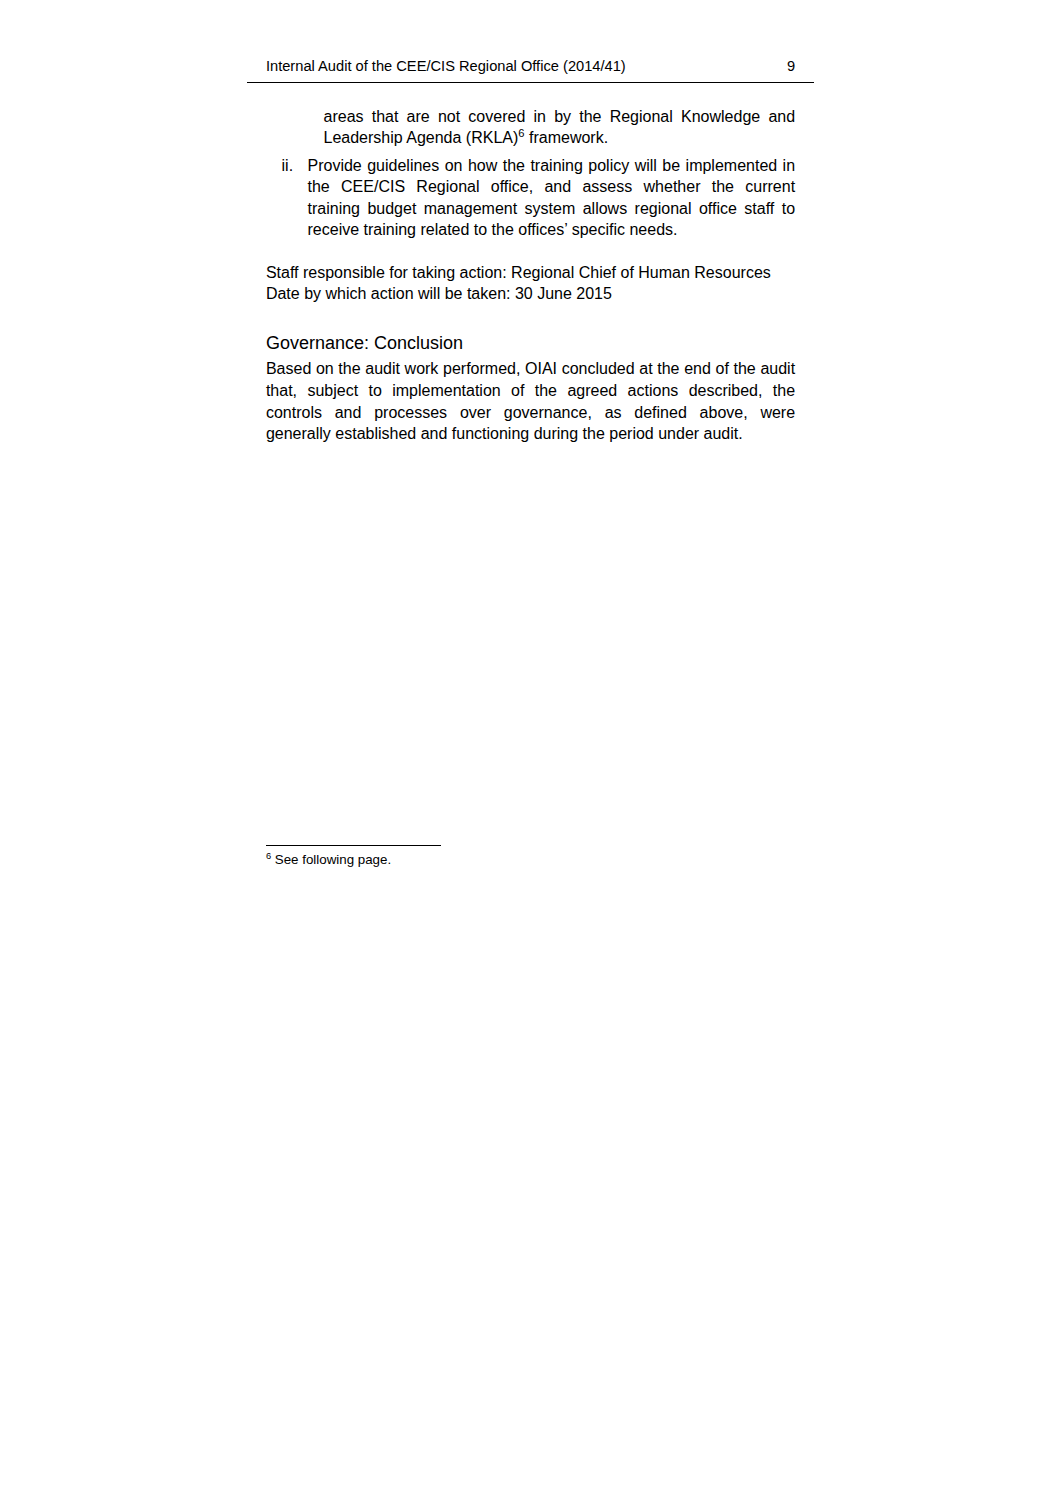Internal Audit of the CEE/CIS Regional Office (2014/41) 9
areas that are not covered in by the Regional Knowledge and Leadership Agenda (RKLA)6 framework.
ii. Provide guidelines on how the training policy will be implemented in the CEE/CIS Regional office, and assess whether the current training budget management system allows regional office staff to receive training related to the offices’ specific needs.
Staff responsible for taking action: Regional Chief of Human Resources
Date by which action will be taken: 30 June 2015
Governance: Conclusion
Based on the audit work performed, OIAI concluded at the end of the audit that, subject to implementation of the agreed actions described, the controls and processes over governance, as defined above, were generally established and functioning during the period under audit.
6 See following page.